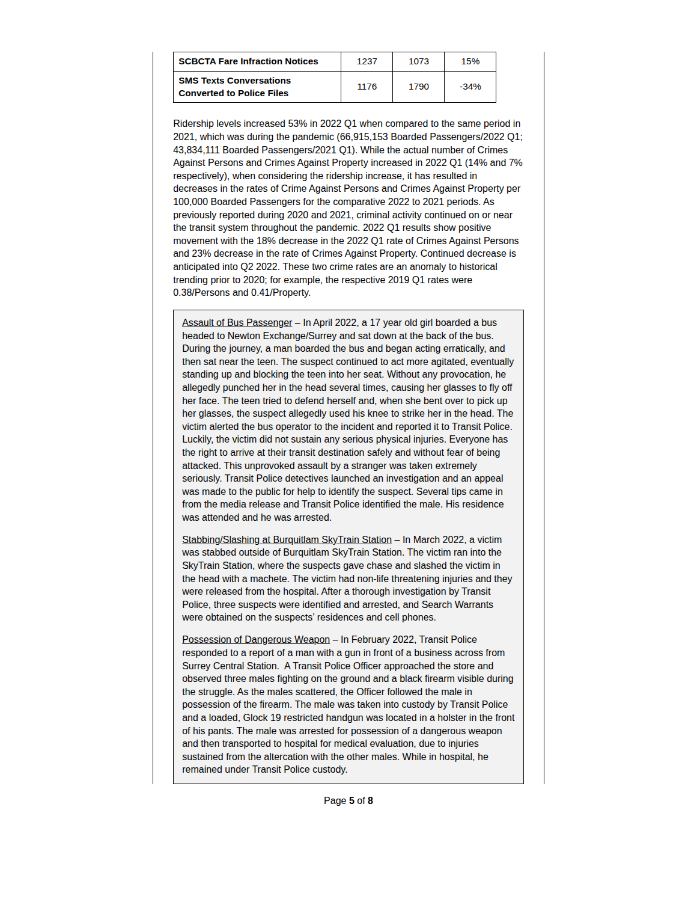| SCBCTA Fare Infraction Notices | 1237 | 1073 | 15% | |
| SMS Texts Conversations Converted to Police Files | 1176 | 1790 | -34% | |
Ridership levels increased 53% in 2022 Q1 when compared to the same period in 2021, which was during the pandemic (66,915,153 Boarded Passengers/2022 Q1; 43,834,111 Boarded Passengers/2021 Q1). While the actual number of Crimes Against Persons and Crimes Against Property increased in 2022 Q1 (14% and 7% respectively), when considering the ridership increase, it has resulted in decreases in the rates of Crime Against Persons and Crimes Against Property per 100,000 Boarded Passengers for the comparative 2022 to 2021 periods. As previously reported during 2020 and 2021, criminal activity continued on or near the transit system throughout the pandemic. 2022 Q1 results show positive movement with the 18% decrease in the 2022 Q1 rate of Crimes Against Persons and 23% decrease in the rate of Crimes Against Property. Continued decrease is anticipated into Q2 2022. These two crime rates are an anomaly to historical trending prior to 2020; for example, the respective 2019 Q1 rates were 0.38/Persons and 0.41/Property.
Assault of Bus Passenger – In April 2022, a 17 year old girl boarded a bus headed to Newton Exchange/Surrey and sat down at the back of the bus. During the journey, a man boarded the bus and began acting erratically, and then sat near the teen. The suspect continued to act more agitated, eventually standing up and blocking the teen into her seat. Without any provocation, he allegedly punched her in the head several times, causing her glasses to fly off her face. The teen tried to defend herself and, when she bent over to pick up her glasses, the suspect allegedly used his knee to strike her in the head. The victim alerted the bus operator to the incident and reported it to Transit Police. Luckily, the victim did not sustain any serious physical injuries. Everyone has the right to arrive at their transit destination safely and without fear of being attacked. This unprovoked assault by a stranger was taken extremely seriously. Transit Police detectives launched an investigation and an appeal was made to the public for help to identify the suspect. Several tips came in from the media release and Transit Police identified the male. His residence was attended and he was arrested.
Stabbing/Slashing at Burquitlam SkyTrain Station – In March 2022, a victim was stabbed outside of Burquitlam SkyTrain Station. The victim ran into the SkyTrain Station, where the suspects gave chase and slashed the victim in the head with a machete. The victim had non-life threatening injuries and they were released from the hospital. After a thorough investigation by Transit Police, three suspects were identified and arrested, and Search Warrants were obtained on the suspects’ residences and cell phones.
Possession of Dangerous Weapon – In February 2022, Transit Police responded to a report of a man with a gun in front of a business across from Surrey Central Station. A Transit Police Officer approached the store and observed three males fighting on the ground and a black firearm visible during the struggle. As the males scattered, the Officer followed the male in possession of the firearm. The male was taken into custody by Transit Police and a loaded, Glock 19 restricted handgun was located in a holster in the front of his pants. The male was arrested for possession of a dangerous weapon and then transported to hospital for medical evaluation, due to injuries sustained from the altercation with the other males. While in hospital, he remained under Transit Police custody.
Page 5 of 8